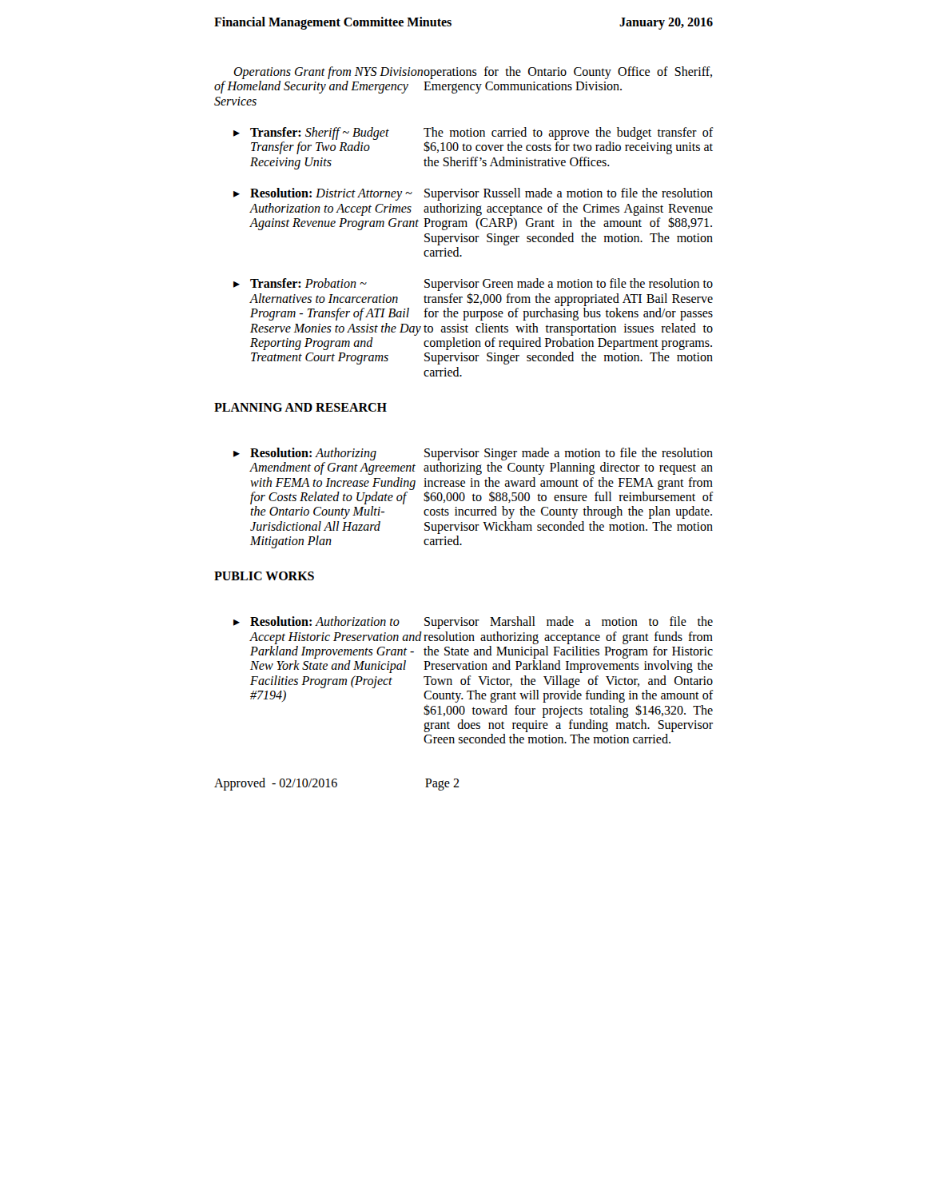Financial Management Committee Minutes January 20, 2016
| Operations Grant from NYS Division of Homeland Security and Emergency Services | operations for the Ontario County Office of Sheriff, Emergency Communications Division. |
| ▸ Transfer: Sheriff ~ Budget Transfer for Two Radio Receiving Units | The motion carried to approve the budget transfer of $6,100 to cover the costs for two radio receiving units at the Sheriff’s Administrative Offices. |
| ▸ Resolution: District Attorney ~ Authorization to Accept Crimes Against Revenue Program Grant | Supervisor Russell made a motion to file the resolution authorizing acceptance of the Crimes Against Revenue Program (CARP) Grant in the amount of $88,971. Supervisor Singer seconded the motion. The motion carried. |
| ▸ Transfer: Probation ~ Alternatives to Incarceration Program - Transfer of ATI Bail Reserve Monies to Assist the Day Reporting Program and Treatment Court Programs | Supervisor Green made a motion to file the resolution to transfer $2,000 from the appropriated ATI Bail Reserve for the purpose of purchasing bus tokens and/or passes to assist clients with transportation issues related to completion of required Probation Department programs. Supervisor Singer seconded the motion. The motion carried. |
| PLANNING AND RESEARCH | |
| ▸ Resolution: Authorizing Amendment of Grant Agreement with FEMA to Increase Funding for Costs Related to Update of the Ontario County Multi-Jurisdictional All Hazard Mitigation Plan | Supervisor Singer made a motion to file the resolution authorizing the County Planning director to request an increase in the award amount of the FEMA grant from $60,000 to $88,500 to ensure full reimbursement of costs incurred by the County through the plan update. Supervisor Wickham seconded the motion. The motion carried. |
| PUBLIC WORKS | |
| ▸ Resolution: Authorization to Accept Historic Preservation and Parkland Improvements Grant - New York State and Municipal Facilities Program (Project #7194) | Supervisor Marshall made a motion to file the resolution authorizing acceptance of grant funds from the State and Municipal Facilities Program for Historic Preservation and Parkland Improvements involving the Town of Victor, the Village of Victor, and Ontario County. The grant will provide funding in the amount of $61,000 toward four projects totaling $146,320. The grant does not require a funding match. Supervisor Green seconded the motion. The motion carried. |
Approved - 02/10/2016 Page 2